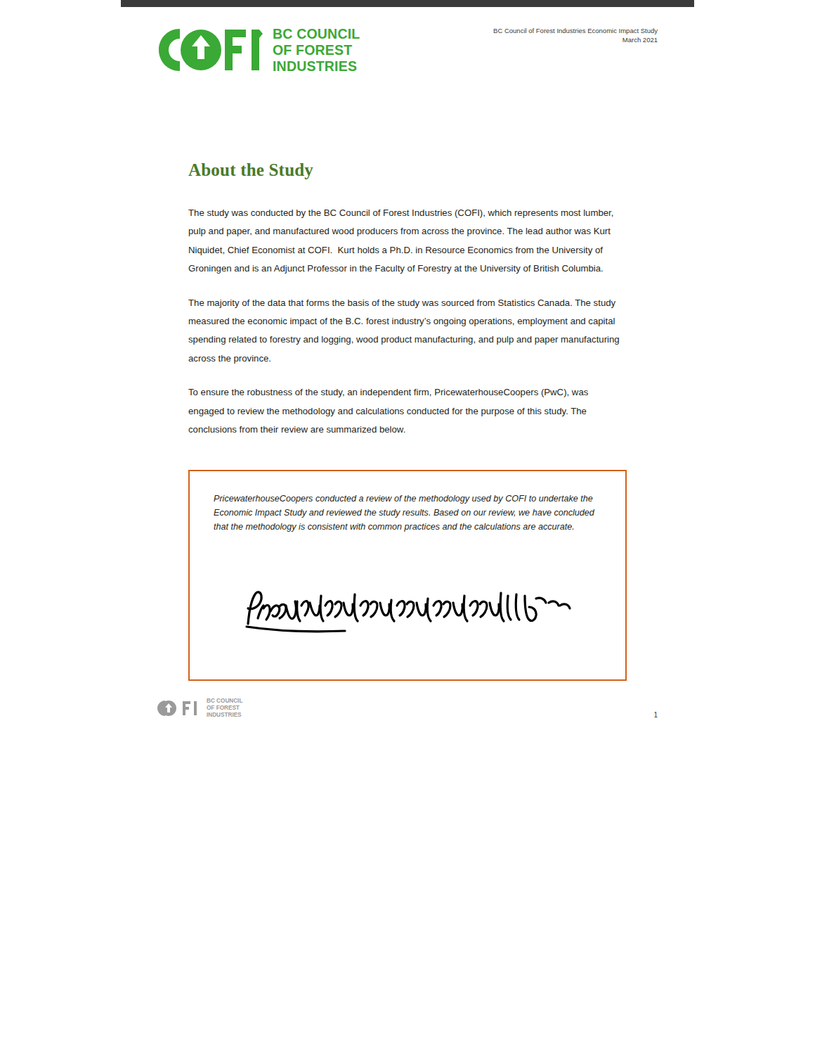BC Council
of Forest
Industries
BC Council of Forest Industries Economic Impact Study
March 2021
About the Study
The study was conducted by the BC Council of Forest Industries (COFI), which represents most lumber, pulp and paper, and manufactured wood producers from across the province. The lead author was Kurt Niquidet, Chief Economist at COFI. Kurt holds a Ph.D. in Resource Economics from the University of Groningen and is an Adjunct Professor in the Faculty of Forestry at the University of British Columbia.
The majority of the data that forms the basis of the study was sourced from Statistics Canada. The study measured the economic impact of the B.C. forest industry’s ongoing operations, employment and capital spending related to forestry and logging, wood product manufacturing, and pulp and paper manufacturing across the province.
To ensure the robustness of the study, an independent firm, PricewaterhouseCoopers (PwC), was engaged to review the methodology and calculations conducted for the purpose of this study. The conclusions from their review are summarized below.
PricewaterhouseCoopers conducted a review of the methodology used by COFI to undertake the Economic Impact Study and reviewed the study results. Based on our review, we have concluded that the methodology is consistent with common practices and the calculations are accurate.
BC Council
of Forest
Industries
1